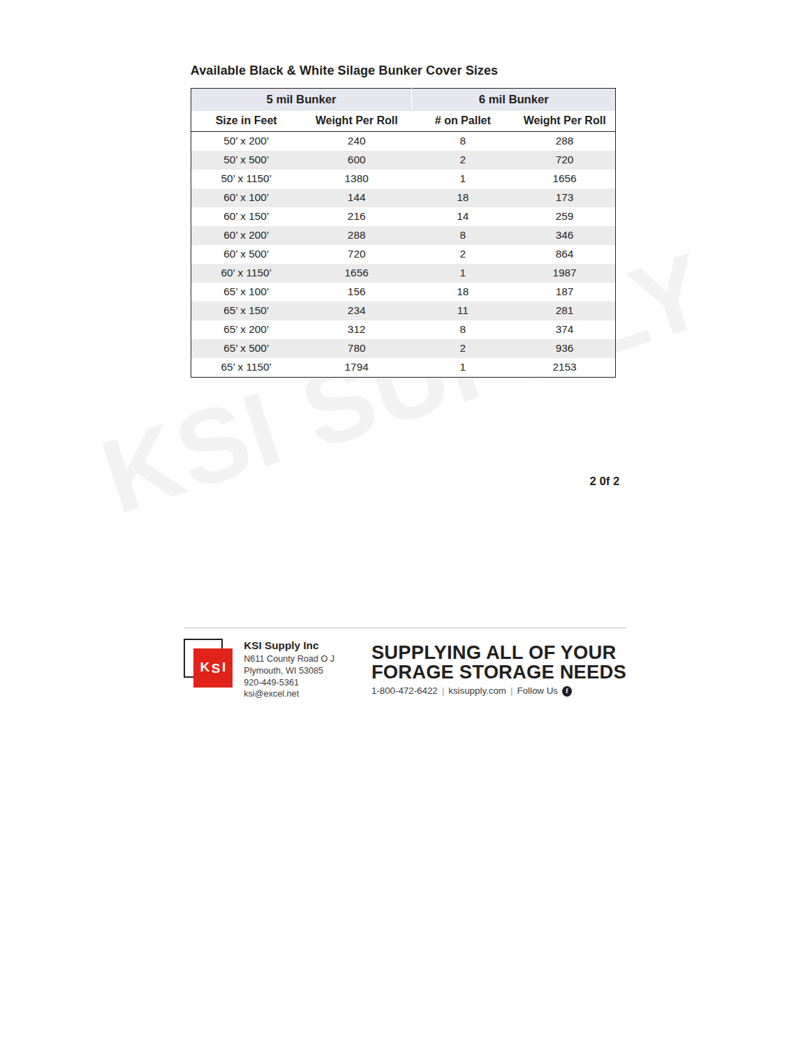KSI SUPPLY
Available Black & White Silage Bunker Cover Sizes
| 5 mil Bunker | 6 mil Bunker |
| --- | --- |
| Size in Feet | Weight Per Roll | # on Pallet | Weight Per Roll |
| 50’ x 200’ | 240 | 8 | 288 |
| 50’ x 500’ | 600 | 2 | 720 |
| 50’ x 1150’ | 1380 | 1 | 1656 |
| 60’ x 100’ | 144 | 18 | 173 |
| 60’ x 150’ | 216 | 14 | 259 |
| 60’ x 200’ | 288 | 8 | 346 |
| 60’ x 500’ | 720 | 2 | 864 |
| 60’ x 1150’ | 1656 | 1 | 1987 |
| 65’ x 100’ | 156 | 18 | 187 |
| 65’ x 150’ | 234 | 11 | 281 |
| 65’ x 200’ | 312 | 8 | 374 |
| 65’ x 500’ | 780 | 2 | 936 |
| 65’ x 1150’ | 1794 | 1 | 2153 |
2 0f 2
KSI
KSI Supply Inc
N611 County Road O J
Plymouth, WI 53085
920-449-5361
ksi@excel.net
SUPPLYING ALL OF YOUR
FORAGE STORAGE NEEDS
1-800-472-6422 | ksisupply.com | Follow Us f